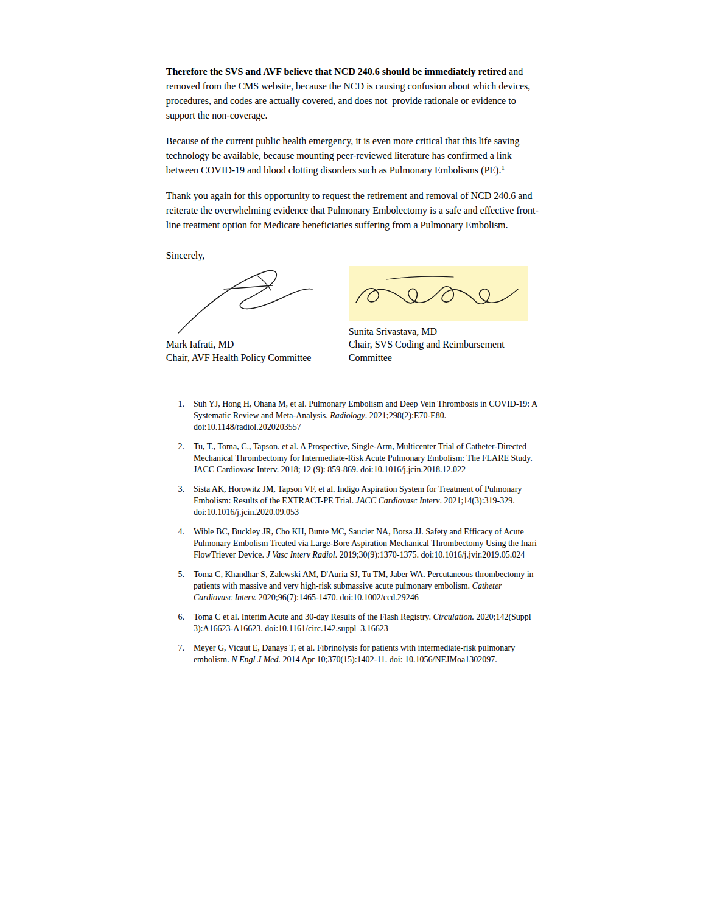Therefore the SVS and AVF believe that NCD 240.6 should be immediately retired and removed from the CMS website, because the NCD is causing confusion about which devices, procedures, and codes are actually covered, and does not provide rationale or evidence to support the non-coverage.
Because of the current public health emergency, it is even more critical that this life saving technology be available, because mounting peer-reviewed literature has confirmed a link between COVID-19 and blood clotting disorders such as Pulmonary Embolisms (PE).1
Thank you again for this opportunity to request the retirement and removal of NCD 240.6 and reiterate the overwhelming evidence that Pulmonary Embolectomy is a safe and effective front-line treatment option for Medicare beneficiaries suffering from a Pulmonary Embolism.
Sincerely,
| Mark Iafrati, MD Chair, AVF Health Policy Committee | Sunita Srivastava, MD Chair, SVS Coding and Reimbursement Committee |
Suh YJ, Hong H, Ohana M, et al. Pulmonary Embolism and Deep Vein Thrombosis in COVID-19: A Systematic Review and Meta-Analysis. Radiology. 2021;298(2):E70-E80. doi:10.1148/radiol.2020203557
Tu, T., Toma, C., Tapson. et al. A Prospective, Single-Arm, Multicenter Trial of Catheter-Directed Mechanical Thrombectomy for Intermediate-Risk Acute Pulmonary Embolism: The FLARE Study. JACC Cardiovasc Interv. 2018; 12 (9): 859-869. doi:10.1016/j.jcin.2018.12.022
Sista AK, Horowitz JM, Tapson VF, et al. Indigo Aspiration System for Treatment of Pulmonary Embolism: Results of the EXTRACT-PE Trial. JACC Cardiovasc Interv. 2021;14(3):319-329. doi:10.1016/j.jcin.2020.09.053
Wible BC, Buckley JR, Cho KH, Bunte MC, Saucier NA, Borsa JJ. Safety and Efficacy of Acute Pulmonary Embolism Treated via Large-Bore Aspiration Mechanical Thrombectomy Using the Inari FlowTriever Device. J Vasc Interv Radiol. 2019;30(9):1370-1375. doi:10.1016/j.jvir.2019.05.024
Toma C, Khandhar S, Zalewski AM, D'Auria SJ, Tu TM, Jaber WA. Percutaneous thrombectomy in patients with massive and very high-risk submassive acute pulmonary embolism. Catheter Cardiovasc Interv. 2020;96(7):1465-1470. doi:10.1002/ccd.29246
Toma C et al. Interim Acute and 30-day Results of the Flash Registry. Circulation. 2020;142(Suppl 3):A16623-A16623. doi:10.1161/circ.142.suppl_3.16623
Meyer G, Vicaut E, Danays T, et al. Fibrinolysis for patients with intermediate-risk pulmonary embolism. N Engl J Med. 2014 Apr 10;370(15):1402-11. doi: 10.1056/NEJMoa1302097.